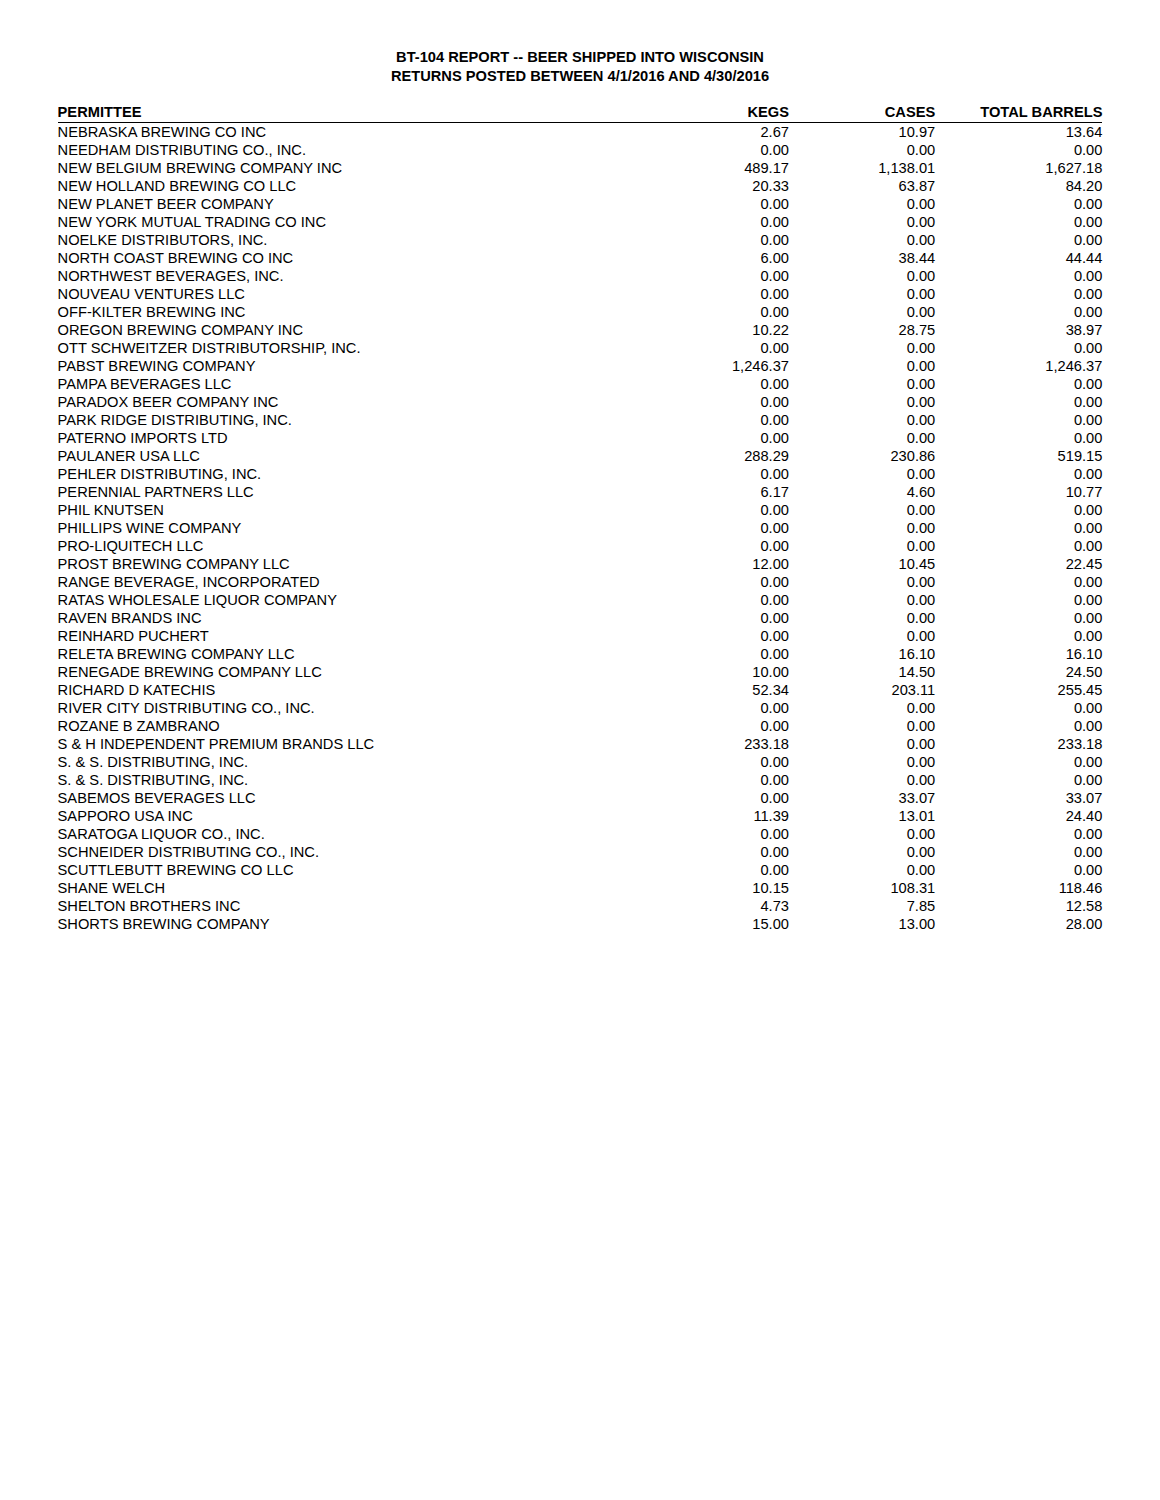BT-104 REPORT -- BEER SHIPPED INTO WISCONSIN
RETURNS POSTED BETWEEN 4/1/2016 AND 4/30/2016
| PERMITTEE | KEGS | CASES | TOTAL BARRELS |
| --- | --- | --- | --- |
| NEBRASKA BREWING CO INC | 2.67 | 10.97 | 13.64 |
| NEEDHAM DISTRIBUTING CO., INC. | 0.00 | 0.00 | 0.00 |
| NEW BELGIUM BREWING COMPANY INC | 489.17 | 1,138.01 | 1,627.18 |
| NEW HOLLAND BREWING CO LLC | 20.33 | 63.87 | 84.20 |
| NEW PLANET BEER COMPANY | 0.00 | 0.00 | 0.00 |
| NEW YORK MUTUAL TRADING CO INC | 0.00 | 0.00 | 0.00 |
| NOELKE DISTRIBUTORS, INC. | 0.00 | 0.00 | 0.00 |
| NORTH COAST BREWING CO INC | 6.00 | 38.44 | 44.44 |
| NORTHWEST BEVERAGES, INC. | 0.00 | 0.00 | 0.00 |
| NOUVEAU VENTURES LLC | 0.00 | 0.00 | 0.00 |
| OFF-KILTER BREWING INC | 0.00 | 0.00 | 0.00 |
| OREGON BREWING COMPANY INC | 10.22 | 28.75 | 38.97 |
| OTT SCHWEITZER DISTRIBUTORSHIP, INC. | 0.00 | 0.00 | 0.00 |
| PABST BREWING COMPANY | 1,246.37 | 0.00 | 1,246.37 |
| PAMPA BEVERAGES LLC | 0.00 | 0.00 | 0.00 |
| PARADOX BEER COMPANY INC | 0.00 | 0.00 | 0.00 |
| PARK RIDGE DISTRIBUTING, INC. | 0.00 | 0.00 | 0.00 |
| PATERNO IMPORTS LTD | 0.00 | 0.00 | 0.00 |
| PAULANER USA LLC | 288.29 | 230.86 | 519.15 |
| PEHLER DISTRIBUTING, INC. | 0.00 | 0.00 | 0.00 |
| PERENNIAL PARTNERS LLC | 6.17 | 4.60 | 10.77 |
| PHIL KNUTSEN | 0.00 | 0.00 | 0.00 |
| PHILLIPS WINE COMPANY | 0.00 | 0.00 | 0.00 |
| PRO-LIQUITECH LLC | 0.00 | 0.00 | 0.00 |
| PROST BREWING COMPANY LLC | 12.00 | 10.45 | 22.45 |
| RANGE BEVERAGE, INCORPORATED | 0.00 | 0.00 | 0.00 |
| RATAS WHOLESALE LIQUOR COMPANY | 0.00 | 0.00 | 0.00 |
| RAVEN BRANDS INC | 0.00 | 0.00 | 0.00 |
| REINHARD PUCHERT | 0.00 | 0.00 | 0.00 |
| RELETA BREWING COMPANY LLC | 0.00 | 16.10 | 16.10 |
| RENEGADE BREWING COMPANY LLC | 10.00 | 14.50 | 24.50 |
| RICHARD D KATECHIS | 52.34 | 203.11 | 255.45 |
| RIVER CITY DISTRIBUTING CO., INC. | 0.00 | 0.00 | 0.00 |
| ROZANE B ZAMBRANO | 0.00 | 0.00 | 0.00 |
| S & H INDEPENDENT PREMIUM BRANDS LLC | 233.18 | 0.00 | 233.18 |
| S. & S. DISTRIBUTING, INC. | 0.00 | 0.00 | 0.00 |
| S. & S. DISTRIBUTING, INC. | 0.00 | 0.00 | 0.00 |
| SABEMOS BEVERAGES LLC | 0.00 | 33.07 | 33.07 |
| SAPPORO USA INC | 11.39 | 13.01 | 24.40 |
| SARATOGA LIQUOR CO., INC. | 0.00 | 0.00 | 0.00 |
| SCHNEIDER DISTRIBUTING CO., INC. | 0.00 | 0.00 | 0.00 |
| SCUTTLEBUTT BREWING CO LLC | 0.00 | 0.00 | 0.00 |
| SHANE WELCH | 10.15 | 108.31 | 118.46 |
| SHELTON BROTHERS INC | 4.73 | 7.85 | 12.58 |
| SHORTS BREWING COMPANY | 15.00 | 13.00 | 28.00 |